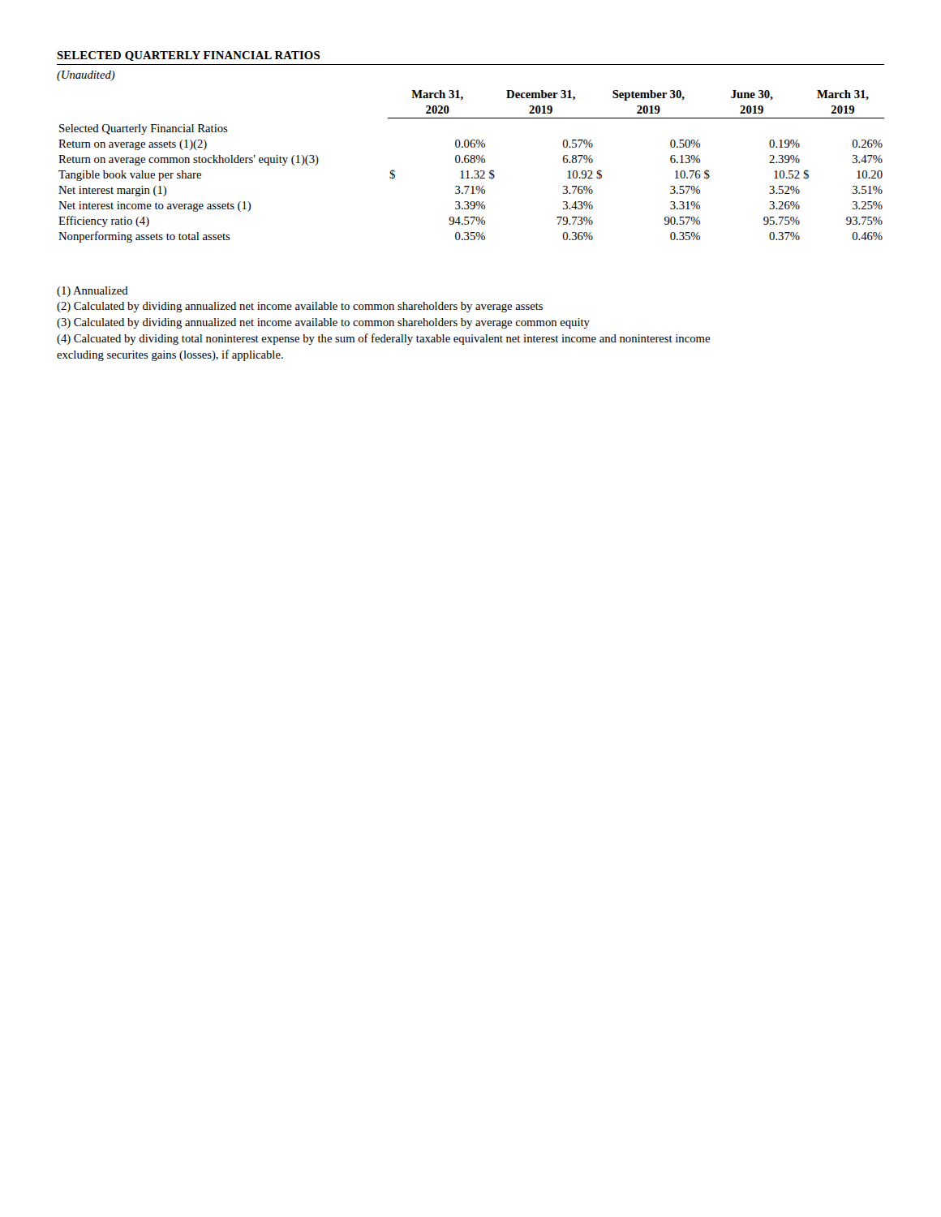SELECTED QUARTERLY FINANCIAL RATIOS
(Unaudited)
| | March 31, | December 31, | September 30, | June 30, | March 31, |
| --- | --- | --- | --- | --- | --- |
| | 2020 | 2019 | 2019 | 2019 | 2019 |
| Selected Quarterly Financial Ratios | | | | | | | | | | |
| Return on average assets (1)(2) | | 0.06% | | 0.57% | | 0.50% | | 0.19% | | 0.26% |
| Return on average common stockholders' equity (1)(3) | | 0.68% | | 6.87% | | 6.13% | | 2.39% | | 3.47% |
| Tangible book value per share | $ | 11.32 | $ | 10.92 | $ | 10.76 | $ | 10.52 | $ | 10.20 |
| Net interest margin (1) | | 3.71% | | 3.76% | | 3.57% | | 3.52% | | 3.51% |
| Net interest income to average assets (1) | | 3.39% | | 3.43% | | 3.31% | | 3.26% | | 3.25% |
| Efficiency ratio (4) | | 94.57% | | 79.73% | | 90.57% | | 95.75% | | 93.75% |
| Nonperforming assets to total assets | | 0.35% | | 0.36% | | 0.35% | | 0.37% | | 0.46% |
(1) Annualized
(2) Calculated by dividing annualized net income available to common shareholders by average assets
(3) Calculated by dividing annualized net income available to common shareholders by average common equity
(4) Calcuated by dividing total noninterest expense by the sum of federally taxable equivalent net interest income and noninterest income
excluding securites gains (losses), if applicable.